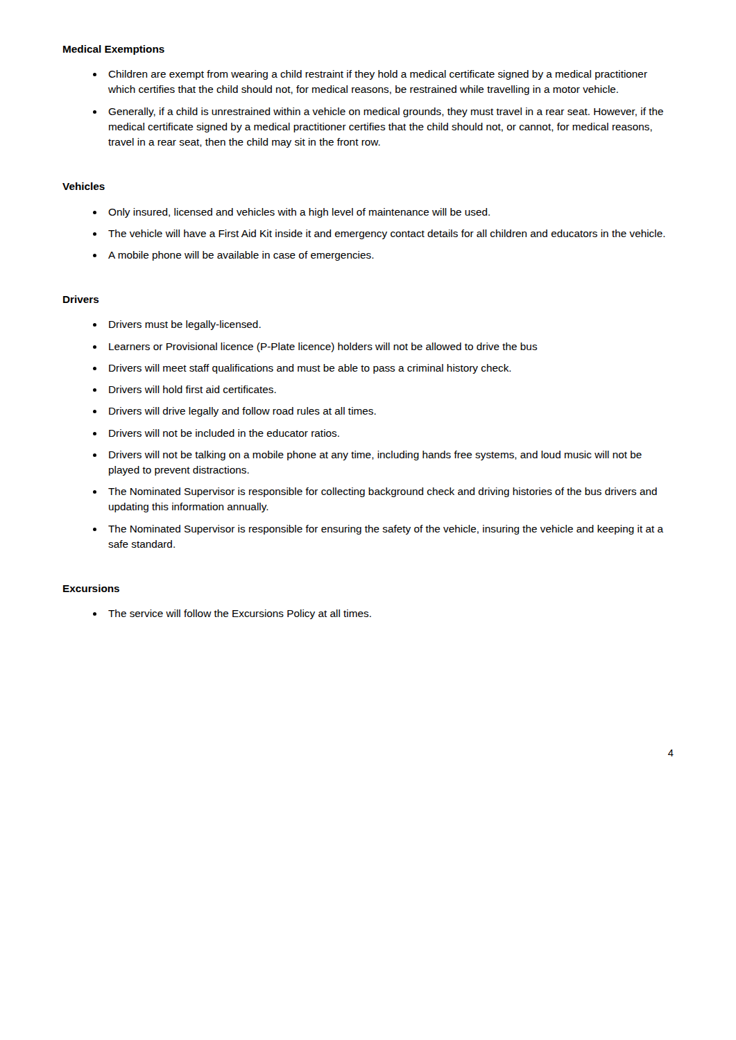Medical Exemptions
Children are exempt from wearing a child restraint if they hold a medical certificate signed by a medical practitioner which certifies that the child should not, for medical reasons, be restrained while travelling in a motor vehicle.
Generally, if a child is unrestrained within a vehicle on medical grounds, they must travel in a rear seat. However, if the medical certificate signed by a medical practitioner certifies that the child should not, or cannot, for medical reasons, travel in a rear seat, then the child may sit in the front row.
Vehicles
Only insured, licensed and vehicles with a high level of maintenance will be used.
The vehicle will have a First Aid Kit inside it and emergency contact details for all children and educators in the vehicle.
A mobile phone will be available in case of emergencies.
Drivers
Drivers must be legally-licensed.
Learners or Provisional licence (P-Plate licence) holders will not be allowed to drive the bus
Drivers will meet staff qualifications and must be able to pass a criminal history check.
Drivers will hold first aid certificates.
Drivers will drive legally and follow road rules at all times.
Drivers will not be included in the educator ratios.
Drivers will not be talking on a mobile phone at any time, including hands free systems, and loud music will not be played to prevent distractions.
The Nominated Supervisor is responsible for collecting background check and driving histories of the bus drivers and updating this information annually.
The Nominated Supervisor is responsible for ensuring the safety of the vehicle, insuring the vehicle and keeping it at a safe standard.
Excursions
The service will follow the Excursions Policy at all times.
4